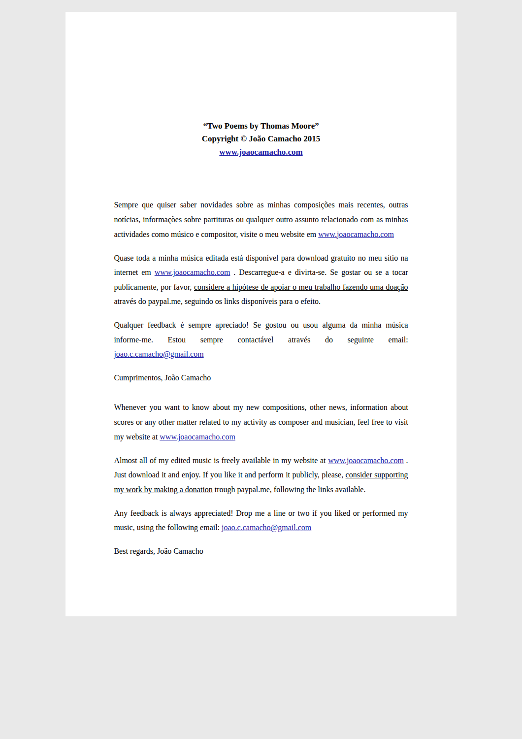“Two Poems by Thomas Moore”
Copyright © João Camacho 2015
www.joaocamacho.com
Sempre que quiser saber novidades sobre as minhas composições mais recentes, outras notícias, informações sobre partituras ou qualquer outro assunto relacionado com as minhas actividades como músico e compositor, visite o meu website em www.joaocamacho.com
Quase toda a minha música editada está disponível para download gratuito no meu sítio na internet em www.joaocamacho.com . Descarregue-a e divirta-se. Se gostar ou se a tocar publicamente, por favor, considere a hipótese de apoiar o meu trabalho fazendo uma doação através do paypal.me, seguindo os links disponíveis para o efeito.
Qualquer feedback é sempre apreciado! Se gostou ou usou alguma da minha música informe-me. Estou sempre contactável através do seguinte email: joao.c.camacho@gmail.com
Cumprimentos, João Camacho
Whenever you want to know about my new compositions, other news, information about scores or any other matter related to my activity as composer and musician, feel free to visit my website at www.joaocamacho.com
Almost all of my edited music is freely available in my website at www.joaocamacho.com . Just download it and enjoy. If you like it and perform it publicly, please, consider supporting my work by making a donation trough paypal.me, following the links available.
Any feedback is always appreciated! Drop me a line or two if you liked or performed my music, using the following email: joao.c.camacho@gmail.com
Best regards, João Camacho